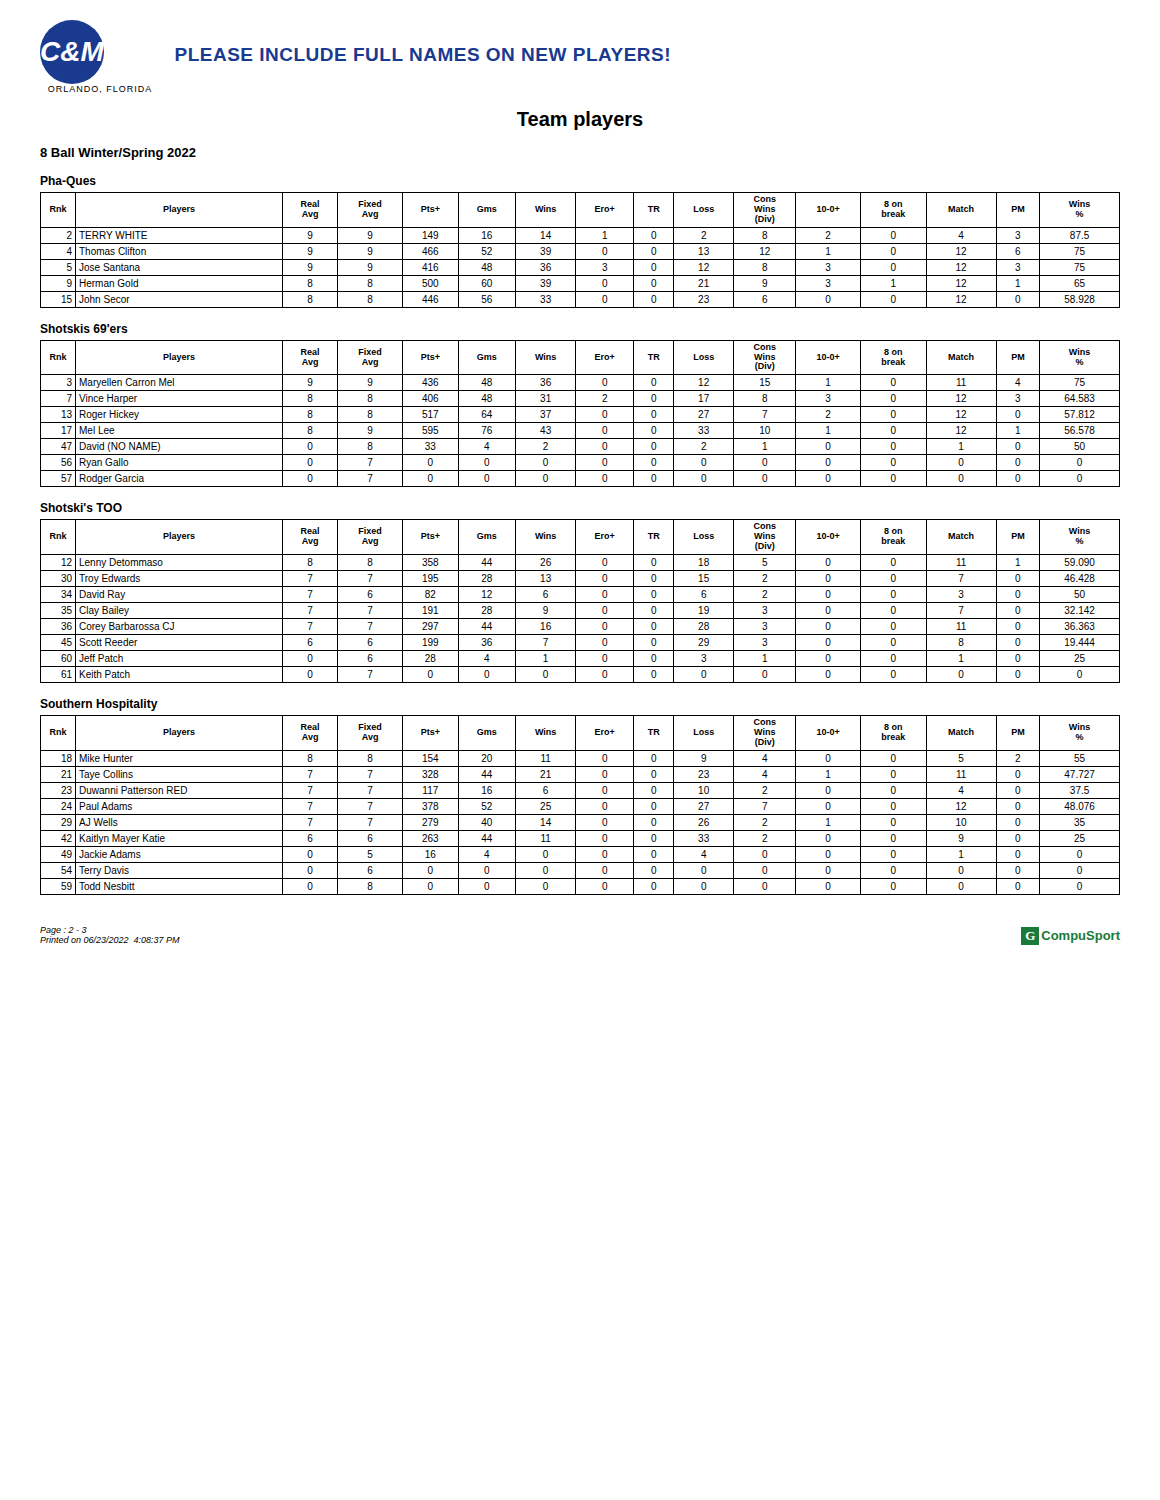C&M8
ORLANDO, FLORIDA
PLEASE INCLUDE FULL NAMES ON NEW PLAYERS!
Team players
8 Ball Winter/Spring 2022
Pha-Ques
| Rnk | Players | Real Avg | Fixed Avg | Pts+ | Gms | Wins | Ero+ | TR | Loss | Cons Wins (Div) | 10-0+ | 8 on break | Match | PM | Wins % |
| --- | --- | --- | --- | --- | --- | --- | --- | --- | --- | --- | --- | --- | --- | --- | --- |
| 2 | TERRY WHITE | 9 | 9 | 149 | 16 | 14 | 1 | 0 | 2 | 8 | 2 | 0 | 4 | 3 | 87.5 |
| 4 | Thomas Clifton | 9 | 9 | 466 | 52 | 39 | 0 | 0 | 13 | 12 | 1 | 0 | 12 | 6 | 75 |
| 5 | Jose Santana | 9 | 9 | 416 | 48 | 36 | 3 | 0 | 12 | 8 | 3 | 0 | 12 | 3 | 75 |
| 9 | Herman Gold | 8 | 8 | 500 | 60 | 39 | 0 | 0 | 21 | 9 | 3 | 1 | 12 | 1 | 65 |
| 15 | John Secor | 8 | 8 | 446 | 56 | 33 | 0 | 0 | 23 | 6 | 0 | 0 | 12 | 0 | 58.928 |
Shotskis 69'ers
| Rnk | Players | Real Avg | Fixed Avg | Pts+ | Gms | Wins | Ero+ | TR | Loss | Cons Wins (Div) | 10-0+ | 8 on break | Match | PM | Wins % |
| --- | --- | --- | --- | --- | --- | --- | --- | --- | --- | --- | --- | --- | --- | --- | --- |
| 3 | Maryellen Carron Mel | 9 | 9 | 436 | 48 | 36 | 0 | 0 | 12 | 15 | 1 | 0 | 11 | 4 | 75 |
| 7 | Vince Harper | 8 | 8 | 406 | 48 | 31 | 2 | 0 | 17 | 8 | 3 | 0 | 12 | 3 | 64.583 |
| 13 | Roger Hickey | 8 | 8 | 517 | 64 | 37 | 0 | 0 | 27 | 7 | 2 | 0 | 12 | 0 | 57.812 |
| 17 | Mel Lee | 8 | 9 | 595 | 76 | 43 | 0 | 0 | 33 | 10 | 1 | 0 | 12 | 1 | 56.578 |
| 47 | David (NO NAME) | 0 | 8 | 33 | 4 | 2 | 0 | 0 | 2 | 1 | 0 | 0 | 1 | 0 | 50 |
| 56 | Ryan Gallo | 0 | 7 | 0 | 0 | 0 | 0 | 0 | 0 | 0 | 0 | 0 | 0 | 0 | 0 |
| 57 | Rodger Garcia | 0 | 7 | 0 | 0 | 0 | 0 | 0 | 0 | 0 | 0 | 0 | 0 | 0 | 0 |
Shotski's TOO
| Rnk | Players | Real Avg | Fixed Avg | Pts+ | Gms | Wins | Ero+ | TR | Loss | Cons Wins (Div) | 10-0+ | 8 on break | Match | PM | Wins % |
| --- | --- | --- | --- | --- | --- | --- | --- | --- | --- | --- | --- | --- | --- | --- | --- |
| 12 | Lenny Detommaso | 8 | 8 | 358 | 44 | 26 | 0 | 0 | 18 | 5 | 0 | 0 | 11 | 1 | 59.090 |
| 30 | Troy Edwards | 7 | 7 | 195 | 28 | 13 | 0 | 0 | 15 | 2 | 0 | 0 | 7 | 0 | 46.428 |
| 34 | David Ray | 7 | 6 | 82 | 12 | 6 | 0 | 0 | 6 | 2 | 0 | 0 | 3 | 0 | 50 |
| 35 | Clay Bailey | 7 | 7 | 191 | 28 | 9 | 0 | 0 | 19 | 3 | 0 | 0 | 7 | 0 | 32.142 |
| 36 | Corey Barbarossa CJ | 7 | 7 | 297 | 44 | 16 | 0 | 0 | 28 | 3 | 0 | 0 | 11 | 0 | 36.363 |
| 45 | Scott Reeder | 6 | 6 | 199 | 36 | 7 | 0 | 0 | 29 | 3 | 0 | 0 | 8 | 0 | 19.444 |
| 60 | Jeff Patch | 0 | 6 | 28 | 4 | 1 | 0 | 0 | 3 | 1 | 0 | 0 | 1 | 0 | 25 |
| 61 | Keith Patch | 0 | 7 | 0 | 0 | 0 | 0 | 0 | 0 | 0 | 0 | 0 | 0 | 0 | 0 |
Southern Hospitality
| Rnk | Players | Real Avg | Fixed Avg | Pts+ | Gms | Wins | Ero+ | TR | Loss | Cons Wins (Div) | 10-0+ | 8 on break | Match | PM | Wins % |
| --- | --- | --- | --- | --- | --- | --- | --- | --- | --- | --- | --- | --- | --- | --- | --- |
| 18 | Mike Hunter | 8 | 8 | 154 | 20 | 11 | 0 | 0 | 9 | 4 | 0 | 0 | 5 | 2 | 55 |
| 21 | Taye Collins | 7 | 7 | 328 | 44 | 21 | 0 | 0 | 23 | 4 | 1 | 0 | 11 | 0 | 47.727 |
| 23 | Duwanni Patterson RED | 7 | 7 | 117 | 16 | 6 | 0 | 0 | 10 | 2 | 0 | 0 | 4 | 0 | 37.5 |
| 24 | Paul Adams | 7 | 7 | 378 | 52 | 25 | 0 | 0 | 27 | 7 | 0 | 0 | 12 | 0 | 48.076 |
| 29 | AJ Wells | 7 | 7 | 279 | 40 | 14 | 0 | 0 | 26 | 2 | 1 | 0 | 10 | 0 | 35 |
| 42 | Kaitlyn Mayer Katie | 6 | 6 | 263 | 44 | 11 | 0 | 0 | 33 | 2 | 0 | 0 | 9 | 0 | 25 |
| 49 | Jackie Adams | 0 | 5 | 16 | 4 | 0 | 0 | 0 | 4 | 0 | 0 | 0 | 1 | 0 | 0 |
| 54 | Terry Davis | 0 | 6 | 0 | 0 | 0 | 0 | 0 | 0 | 0 | 0 | 0 | 0 | 0 | 0 |
| 59 | Todd Nesbitt | 0 | 8 | 0 | 0 | 0 | 0 | 0 | 0 | 0 | 0 | 0 | 0 | 0 | 0 |
Page : 2 - 3
Printed on 06/23/2022 4:08:37 PM
GCompuSport